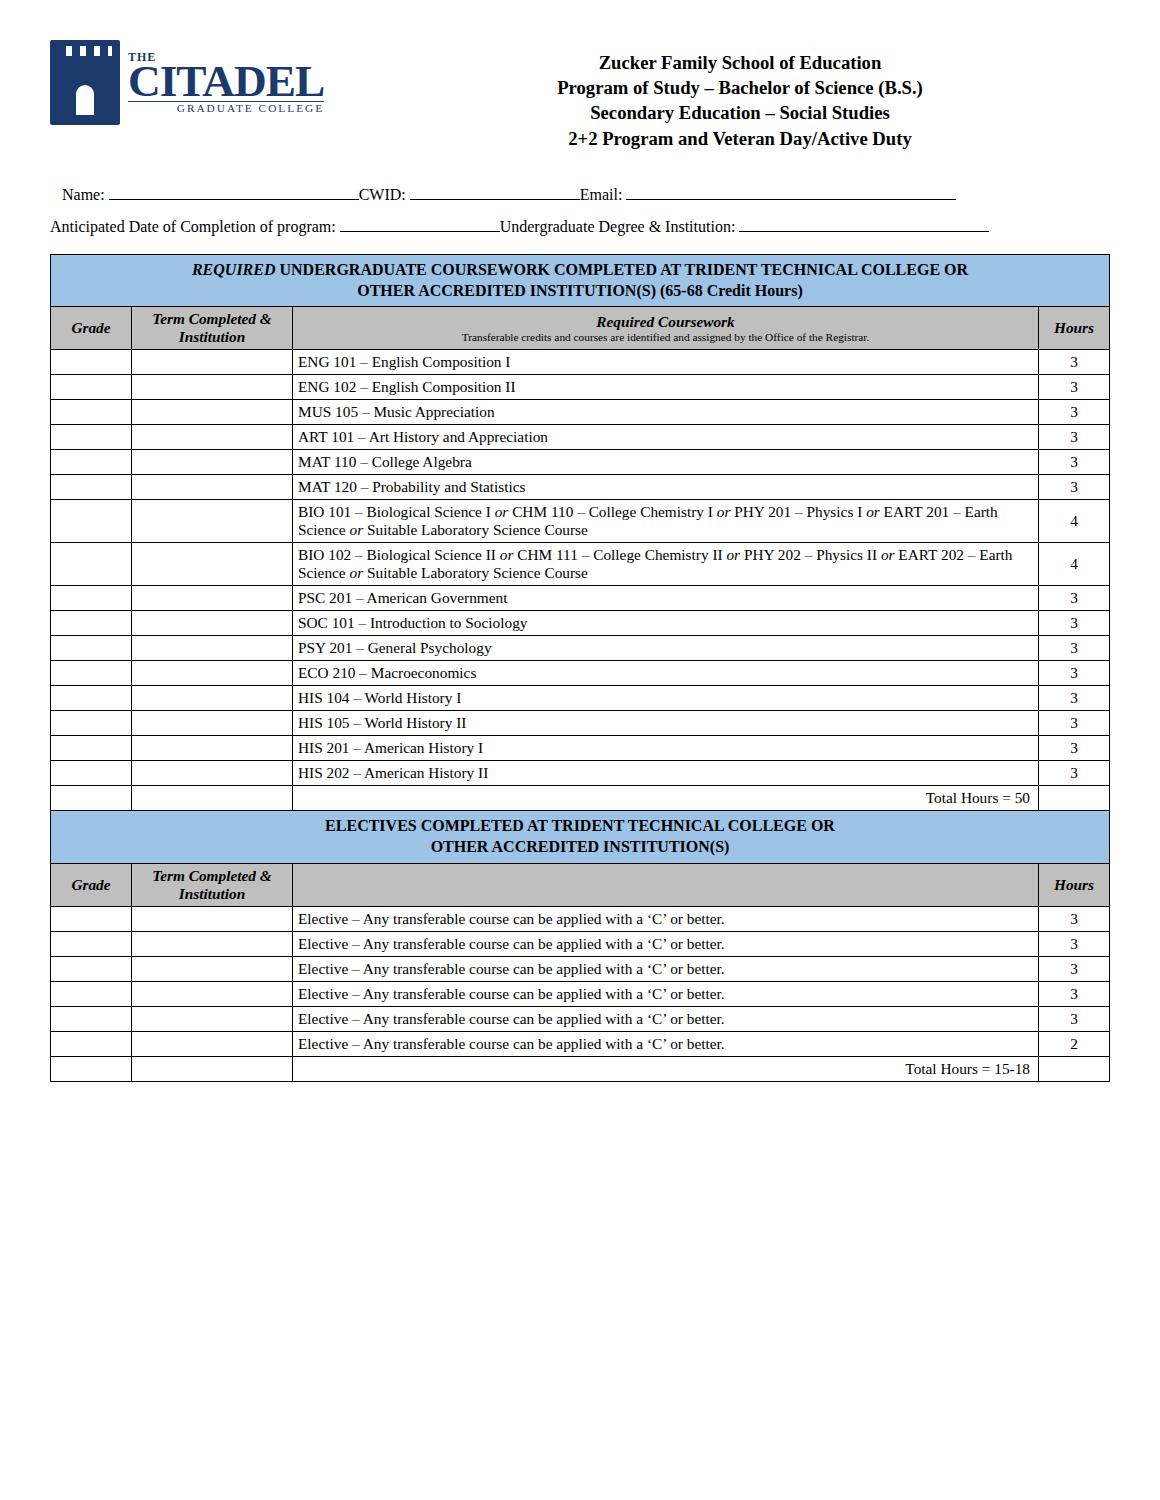THE
CITADEL
GRADUATE COLLEGE
Zucker Family School of Education
Program of Study – Bachelor of Science (B.S.)
Secondary Education – Social Studies
2+2 Program and Veteran Day/Active Duty
Name: CWID: Email:
Anticipated Date of Completion of program: Undergraduate Degree & Institution:
| REQUIRED UNDERGRADUATE COURSEWORK COMPLETED AT TRIDENT TECHNICAL COLLEGE OR OTHER ACCREDITED INSTITUTION(S) (65-68 Credit Hours) |
| Grade | Term Completed & Institution | Required Coursework Transferable credits and courses are identified and assigned by the Office of the Registrar. | Hours |
| | | ENG 101 – English Composition I | 3 |
| | | ENG 102 – English Composition II | 3 |
| | | MUS 105 – Music Appreciation | 3 |
| | | ART 101 – Art History and Appreciation | 3 |
| | | MAT 110 – College Algebra | 3 |
| | | MAT 120 – Probability and Statistics | 3 |
| | | BIO 101 – Biological Science I or CHM 110 – College Chemistry I or PHY 201 – Physics I or EART 201 – Earth Science or Suitable Laboratory Science Course | 4 |
| | | BIO 102 – Biological Science II or CHM 111 – College Chemistry II or PHY 202 – Physics II or EART 202 – Earth Science or Suitable Laboratory Science Course | 4 |
| | | PSC 201 – American Government | 3 |
| | | SOC 101 – Introduction to Sociology | 3 |
| | | PSY 201 – General Psychology | 3 |
| | | ECO 210 – Macroeconomics | 3 |
| | | HIS 104 – World History I | 3 |
| | | HIS 105 – World History II | 3 |
| | | HIS 201 – American History I | 3 |
| | | HIS 202 – American History II | 3 |
| | | Total Hours = 50 | |
| ELECTIVES COMPLETED AT TRIDENT TECHNICAL COLLEGE OR OTHER ACCREDITED INSTITUTION(S) |
| Grade | Term Completed & Institution | | Hours |
| | | Elective – Any transferable course can be applied with a ‘C’ or better. | 3 |
| | | Elective – Any transferable course can be applied with a ‘C’ or better. | 3 |
| | | Elective – Any transferable course can be applied with a ‘C’ or better. | 3 |
| | | Elective – Any transferable course can be applied with a ‘C’ or better. | 3 |
| | | Elective – Any transferable course can be applied with a ‘C’ or better. | 3 |
| | | Elective – Any transferable course can be applied with a ‘C’ or better. | 2 |
| | | Total Hours = 15-18 | |